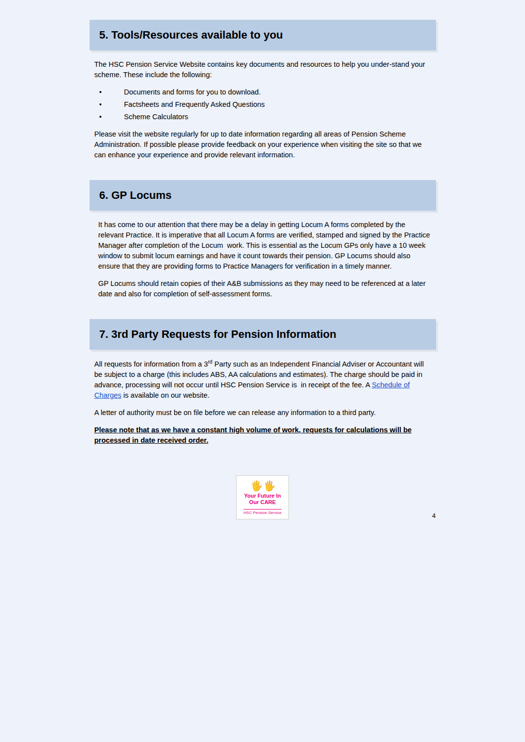5. Tools/Resources available to you
The HSC Pension Service Website contains key documents and resources to help you under-stand your scheme. These include the following:
Documents and forms for you to download.
Factsheets and Frequently Asked Questions
Scheme Calculators
Please visit the website regularly for up to date information regarding all areas of Pension Scheme Administration. If possible please provide feedback on your experience when visiting the site so that we can enhance your experience and provide relevant information.
6. GP Locums
It has come to our attention that there may be a delay in getting Locum A forms completed by the relevant Practice. It is imperative that all Locum A forms are verified, stamped and signed by the Practice Manager after completion of the Locum work. This is essential as the Locum GPs only have a 10 week window to submit locum earnings and have it count towards their pension. GP Locums should also ensure that they are providing forms to Practice Managers for verification in a timely manner.
GP Locums should retain copies of their A&B submissions as they may need to be referenced at a later date and also for completion of self-assessment forms.
7. 3rd Party Requests for Pension Information
All requests for information from a 3rd Party such as an Independent Financial Adviser or Accountant will be subject to a charge (this includes ABS, AA calculations and estimates). The charge should be paid in advance, processing will not occur until HSC Pension Service is in receipt of the fee. A Schedule of Charges is available on our website.
A letter of authority must be on file before we can release any information to a third party.
Please note that as we have a constant high volume of work, requests for calculations will be processed in date received order.
🖐 🖐
Your Future In
Our CARE
HSC Pension Service
4